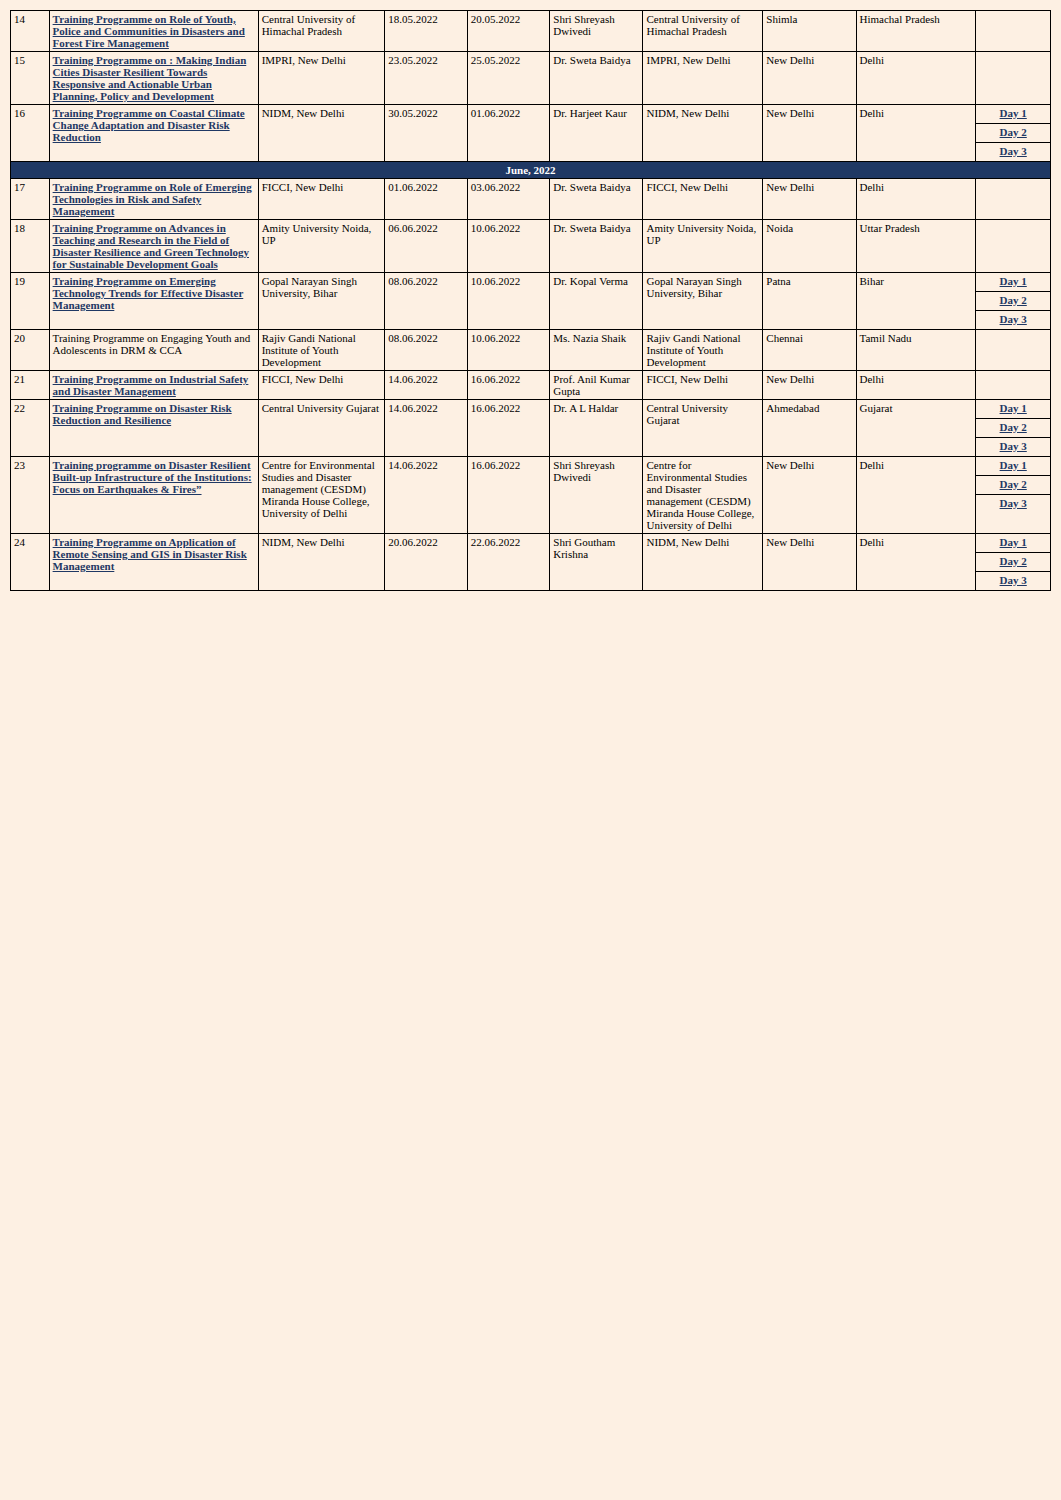| 14 | Training Programme on Role of Youth, Police and Communities in Disasters and Forest Fire Management | Central University of Himachal Pradesh | 18.05.2022 | 20.05.2022 | Shri Shreyash Dwivedi | Central University of Himachal Pradesh | Shimla | Himachal Pradesh | |
| 15 | Training Programme on : Making Indian Cities Disaster Resilient Towards Responsive and Actionable Urban Planning, Policy and Development | IMPRI, New Delhi | 23.05.2022 | 25.05.2022 | Dr. Sweta Baidya | IMPRI, New Delhi | New Delhi | Delhi | |
| 16 | Training Programme on Coastal Climate Change Adaptation and Disaster Risk Reduction | NIDM, New Delhi | 30.05.2022 | 01.06.2022 | Dr. Harjeet Kaur | NIDM, New Delhi | New Delhi | Delhi | Day 1 Day 2 Day 3 |
| June, 2022 |
| 17 | Training Programme on Role of Emerging Technologies in Risk and Safety Management | FICCI, New Delhi | 01.06.2022 | 03.06.2022 | Dr. Sweta Baidya | FICCI, New Delhi | New Delhi | Delhi | |
| 18 | Training Programme on Advances in Teaching and Research in the Field of Disaster Resilience and Green Technology for Sustainable Development Goals | Amity University Noida, UP | 06.06.2022 | 10.06.2022 | Dr. Sweta Baidya | Amity University Noida, UP | Noida | Uttar Pradesh | |
| 19 | Training Programme on Emerging Technology Trends for Effective Disaster Management | Gopal Narayan Singh University, Bihar | 08.06.2022 | 10.06.2022 | Dr. Kopal Verma | Gopal Narayan Singh University, Bihar | Patna | Bihar | Day 1 Day 2 Day 3 |
| 20 | Training Programme on Engaging Youth and Adolescents in DRM & CCA | Rajiv Gandi National Institute of Youth Development | 08.06.2022 | 10.06.2022 | Ms. Nazia Shaik | Rajiv Gandi National Institute of Youth Development | Chennai | Tamil Nadu | |
| 21 | Training Programme on Industrial Safety and Disaster Management | FICCI, New Delhi | 14.06.2022 | 16.06.2022 | Prof. Anil Kumar Gupta | FICCI, New Delhi | New Delhi | Delhi | |
| 22 | Training Programme on Disaster Risk Reduction and Resilience | Central University Gujarat | 14.06.2022 | 16.06.2022 | Dr. A L Haldar | Central University Gujarat | Ahmedabad | Gujarat | Day 1 Day 2 Day 3 |
| 23 | Training programme on Disaster Resilient Built-up Infrastructure of the Institutions: Focus on Earthquakes & Fires” | Centre for Environmental Studies and Disaster management (CESDM) Miranda House College, University of Delhi | 14.06.2022 | 16.06.2022 | Shri Shreyash Dwivedi | Centre for Environmental Studies and Disaster management (CESDM) Miranda House College, University of Delhi | New Delhi | Delhi | Day 1 Day 2 Day 3 |
| 24 | Training Programme on Application of Remote Sensing and GIS in Disaster Risk Management | NIDM, New Delhi | 20.06.2022 | 22.06.2022 | Shri Goutham Krishna | NIDM, New Delhi | New Delhi | Delhi | Day 1 Day 2 Day 3 |